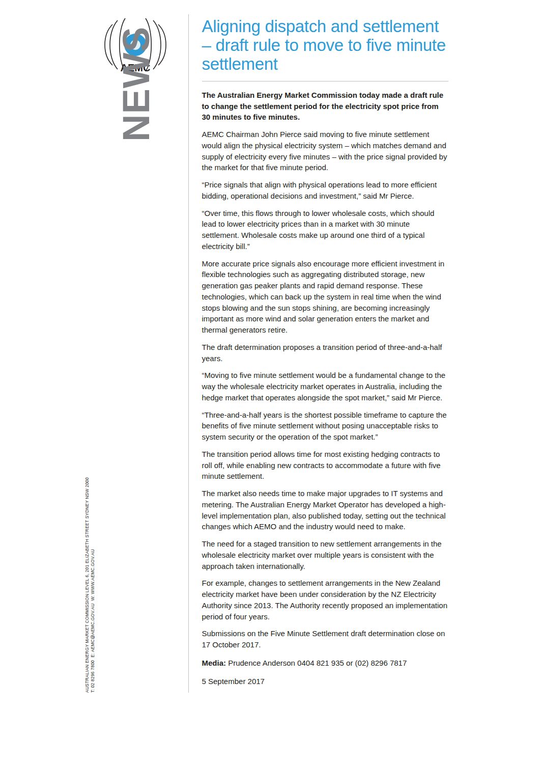AEMC
NEWS
AUSTRALIAN ENERGY MARKET COMMISSION LEVEL 6, 201 ELIZABETH STREET SYDNEY NSW 2000 T: 02 8296 7800 E: AEMC@AEMC.GOV.AU W: WWW.AEMC.GOV.AU
Aligning dispatch and settlement – draft rule to move to five minute settlement
The Australian Energy Market Commission today made a draft rule to change the settlement period for the electricity spot price from 30 minutes to five minutes.
AEMC Chairman John Pierce said moving to five minute settlement would align the physical electricity system – which matches demand and supply of electricity every five minutes – with the price signal provided by the market for that five minute period.
“Price signals that align with physical operations lead to more efficient bidding, operational decisions and investment,” said Mr Pierce.
“Over time, this flows through to lower wholesale costs, which should lead to lower electricity prices than in a market with 30 minute settlement. Wholesale costs make up around one third of a typical electricity bill.”
More accurate price signals also encourage more efficient investment in flexible technologies such as aggregating distributed storage, new generation gas peaker plants and rapid demand response. These technologies, which can back up the system in real time when the wind stops blowing and the sun stops shining, are becoming increasingly important as more wind and solar generation enters the market and thermal generators retire.
The draft determination proposes a transition period of three-and-a-half years.
“Moving to five minute settlement would be a fundamental change to the way the wholesale electricity market operates in Australia, including the hedge market that operates alongside the spot market,” said Mr Pierce.
“Three-and-a-half years is the shortest possible timeframe to capture the benefits of five minute settlement without posing unacceptable risks to system security or the operation of the spot market.”
The transition period allows time for most existing hedging contracts to roll off, while enabling new contracts to accommodate a future with five minute settlement.
The market also needs time to make major upgrades to IT systems and metering. The Australian Energy Market Operator has developed a high-level implementation plan, also published today, setting out the technical changes which AEMO and the industry would need to make.
The need for a staged transition to new settlement arrangements in the wholesale electricity market over multiple years is consistent with the approach taken internationally.
For example, changes to settlement arrangements in the New Zealand electricity market have been under consideration by the NZ Electricity Authority since 2013. The Authority recently proposed an implementation period of four years.
Submissions on the Five Minute Settlement draft determination close on 17 October 2017.
Media: Prudence Anderson 0404 821 935 or (02) 8296 7817
5 September 2017